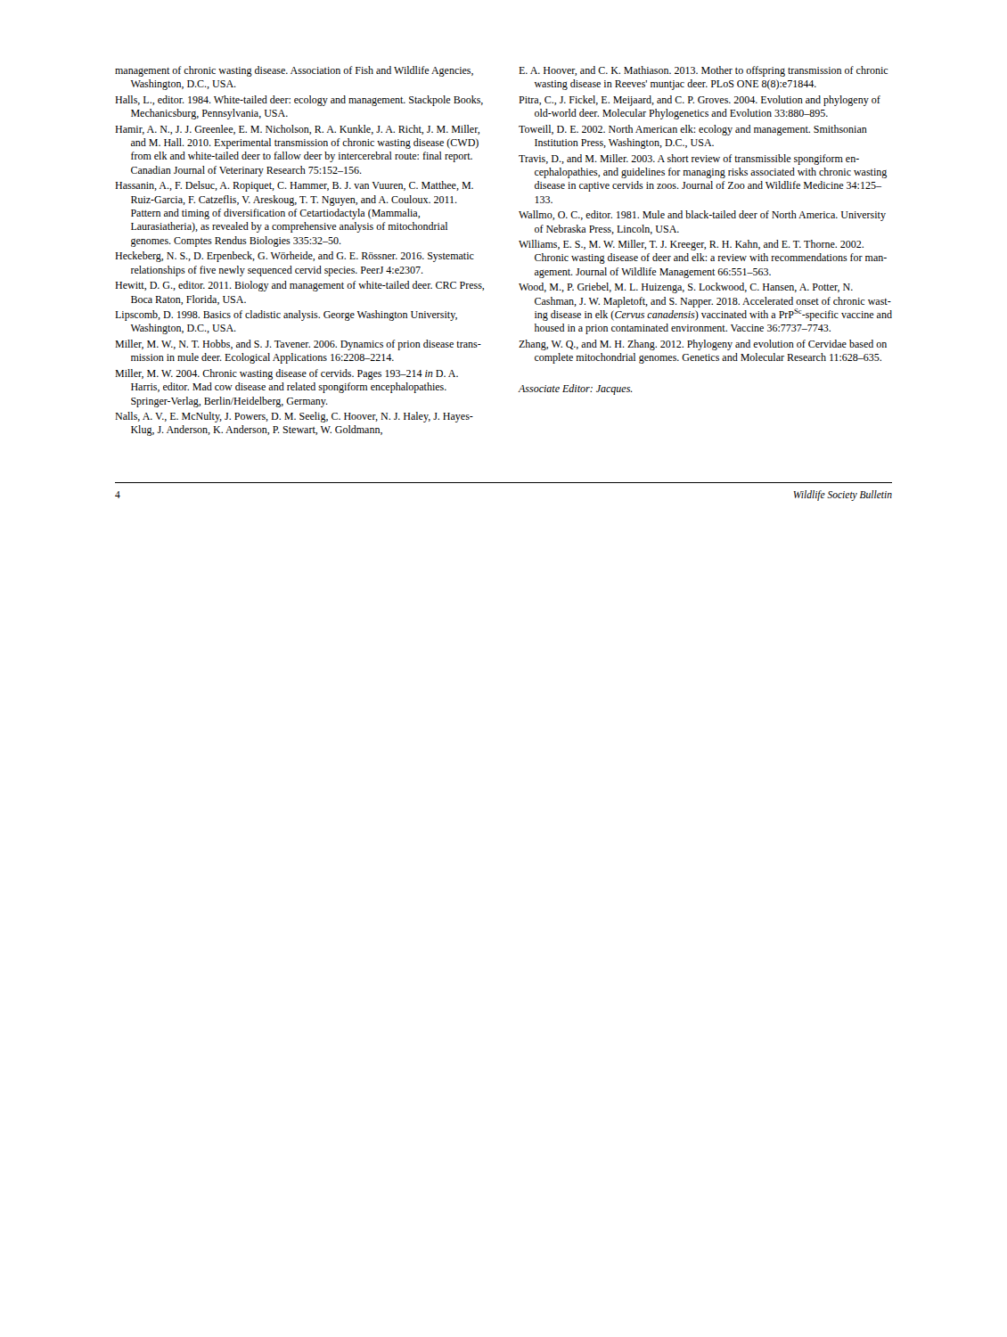management of chronic wasting disease. Association of Fish and Wildlife Agencies, Washington, D.C., USA.
Halls, L., editor. 1984. White-tailed deer: ecology and management. Stackpole Books, Mechanicsburg, Pennsylvania, USA.
Hamir, A. N., J. J. Greenlee, E. M. Nicholson, R. A. Kunkle, J. A. Richt, J. M. Miller, and M. Hall. 2010. Experimental transmission of chronic wasting disease (CWD) from elk and white-tailed deer to fallow deer by intercerebral route: final report. Canadian Journal of Veterinary Research 75:152–156.
Hassanin, A., F. Delsuc, A. Ropiquet, C. Hammer, B. J. van Vuuren, C. Matthee, M. Ruiz-Garcia, F. Catzeflis, V. Areskoug, T. T. Nguyen, and A. Couloux. 2011. Pattern and timing of diversification of Cetartiodactyla (Mammalia, Laurasiatheria), as revealed by a comprehensive analysis of mitochondrial genomes. Comptes Rendus Biologies 335:32–50.
Heckeberg, N. S., D. Erpenbeck, G. Wörheide, and G. E. Rössner. 2016. Systematic relationships of five newly sequenced cervid species. PeerJ 4:e2307.
Hewitt, D. G., editor. 2011. Biology and management of white-tailed deer. CRC Press, Boca Raton, Florida, USA.
Lipscomb, D. 1998. Basics of cladistic analysis. George Washington University, Washington, D.C., USA.
Miller, M. W., N. T. Hobbs, and S. J. Tavener. 2006. Dynamics of prion disease transmission in mule deer. Ecological Applications 16:2208–2214.
Miller, M. W. 2004. Chronic wasting disease of cervids. Pages 193–214 in D. A. Harris, editor. Mad cow disease and related spongiform encephalopathies. Springer-Verlag, Berlin/Heidelberg, Germany.
Nalls, A. V., E. McNulty, J. Powers, D. M. Seelig, C. Hoover, N. J. Haley, J. Hayes-Klug, J. Anderson, K. Anderson, P. Stewart, W. Goldmann,
E. A. Hoover, and C. K. Mathiason. 2013. Mother to offspring transmission of chronic wasting disease in Reeves' muntjac deer. PLoS ONE 8(8):e71844.
Pitra, C., J. Fickel, E. Meijaard, and C. P. Groves. 2004. Evolution and phylogeny of old-world deer. Molecular Phylogenetics and Evolution 33:880–895.
Toweill, D. E. 2002. North American elk: ecology and management. Smithsonian Institution Press, Washington, D.C., USA.
Travis, D., and M. Miller. 2003. A short review of transmissible spongiform encephalopathies, and guidelines for managing risks associated with chronic wasting disease in captive cervids in zoos. Journal of Zoo and Wildlife Medicine 34:125–133.
Wallmo, O. C., editor. 1981. Mule and black-tailed deer of North America. University of Nebraska Press, Lincoln, USA.
Williams, E. S., M. W. Miller, T. J. Kreeger, R. H. Kahn, and E. T. Thorne. 2002. Chronic wasting disease of deer and elk: a review with recommendations for management. Journal of Wildlife Management 66:551–563.
Wood, M., P. Griebel, M. L. Huizenga, S. Lockwood, C. Hansen, A. Potter, N. Cashman, J. W. Mapletoft, and S. Napper. 2018. Accelerated onset of chronic wasting disease in elk (Cervus canadensis) vaccinated with a PrPSc-specific vaccine and housed in a prion contaminated environment. Vaccine 36:7737–7743.
Zhang, W. Q., and M. H. Zhang. 2012. Phylogeny and evolution of Cervidae based on complete mitochondrial genomes. Genetics and Molecular Research 11:628–635.
Associate Editor: Jacques.
4
Wildlife Society Bulletin